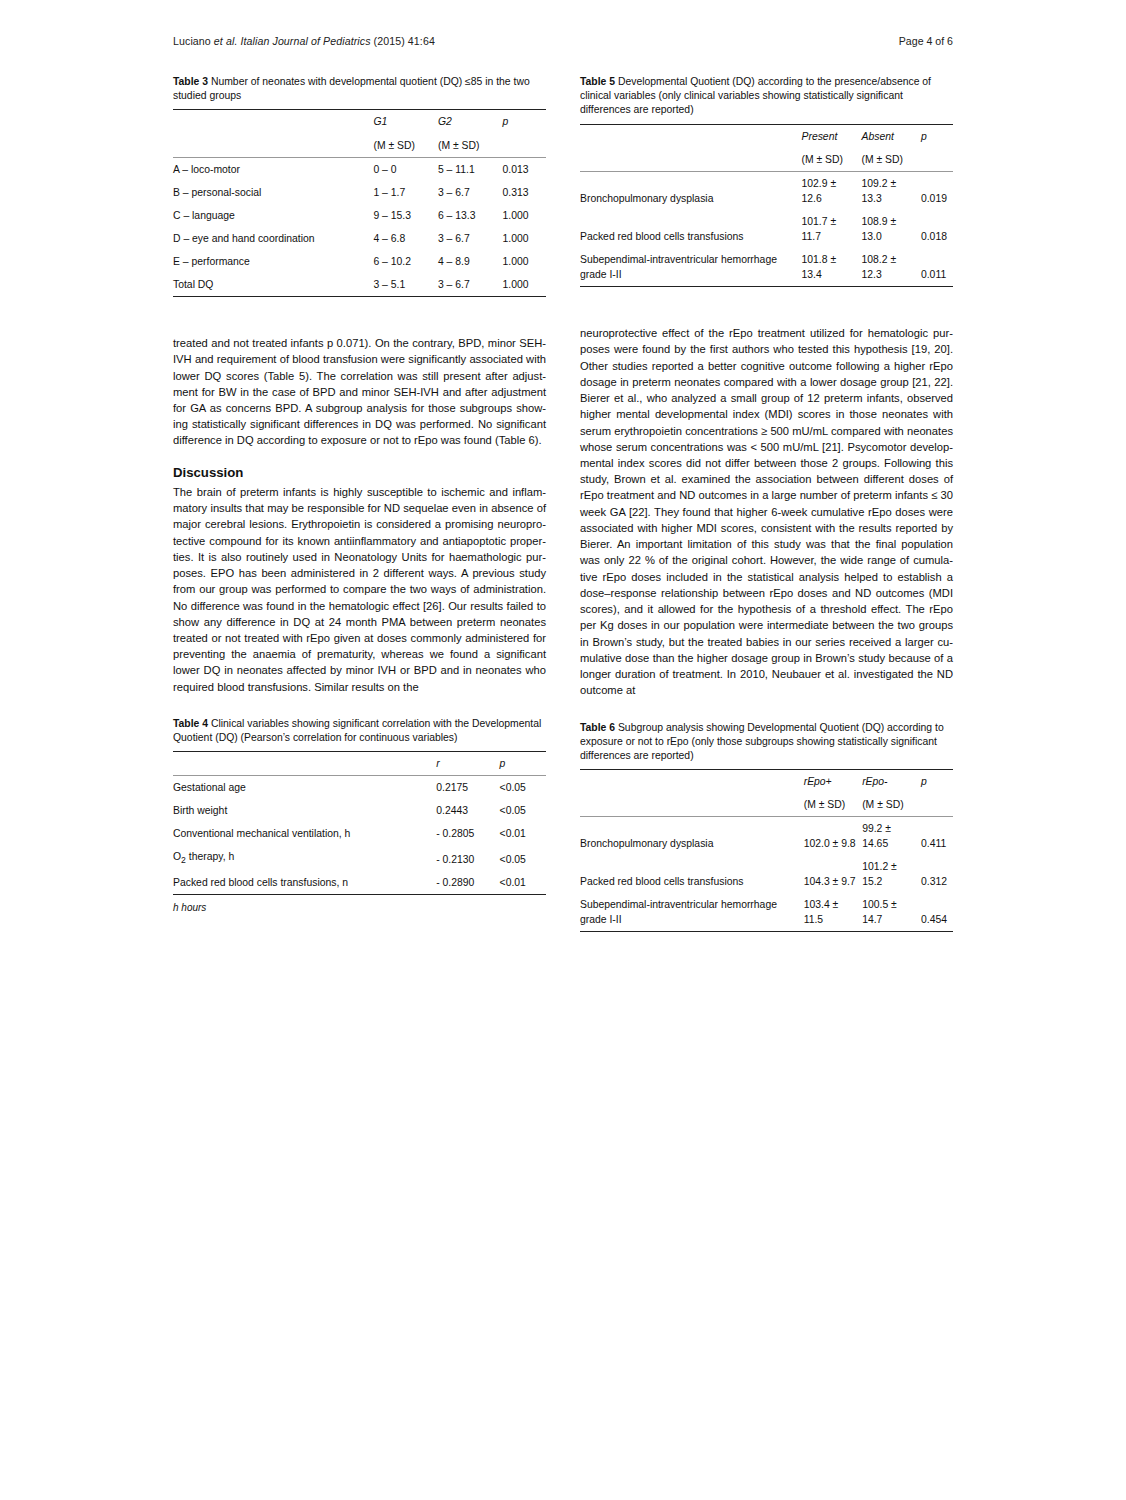Luciano et al. Italian Journal of Pediatrics (2015) 41:64
Page 4 of 6
Table 3 Number of neonates with developmental quotient (DQ) ≤85 in the two studied groups
| | G1 | G2 | p |
| --- | --- | --- | --- |
| | (M ± SD) | (M ± SD) | |
| A – loco-motor | 0 – 0 | 5 – 11.1 | 0.013 |
| B – personal-social | 1 – 1.7 | 3 – 6.7 | 0.313 |
| C – language | 9 – 15.3 | 6 – 13.3 | 1.000 |
| D – eye and hand coordination | 4 – 6.8 | 3 – 6.7 | 1.000 |
| E – performance | 6 – 10.2 | 4 – 8.9 | 1.000 |
| Total DQ | 3 – 5.1 | 3 – 6.7 | 1.000 |
treated and not treated infants p 0.071). On the contrary, BPD, minor SEH-IVH and requirement of blood transfusion were significantly associated with lower DQ scores (Table 5). The correlation was still present after adjustment for BW in the case of BPD and minor SEH-IVH and after adjustment for GA as concerns BPD. A subgroup analysis for those subgroups showing statistically significant differences in DQ was performed. No significant difference in DQ according to exposure or not to rEpo was found (Table 6).
Discussion
The brain of preterm infants is highly susceptible to ischemic and inflammatory insults that may be responsible for ND sequelae even in absence of major cerebral lesions. Erythropoietin is considered a promising neuroprotective compound for its known antiinflammatory and antiapoptotic properties. It is also routinely used in Neonatology Units for haemathologic purposes. EPO has been administered in 2 different ways. A previous study from our group was performed to compare the two ways of administration. No difference was found in the hematologic effect [26]. Our results failed to show any difference in DQ at 24 month PMA between preterm neonates treated or not treated with rEpo given at doses commonly administered for preventing the anaemia of prematurity, whereas we found a significant lower DQ in neonates affected by minor IVH or BPD and in neonates who required blood transfusions. Similar results on the
Table 4 Clinical variables showing significant correlation with the Developmental Quotient (DQ) (Pearson’s correlation for continuous variables)
| | r | p |
| --- | --- | --- |
| Gestational age | 0.2175 | <0.05 |
| Birth weight | 0.2443 | <0.05 |
| Conventional mechanical ventilation, h | - 0.2805 | <0.01 |
| O 2 therapy, h | - 0.2130 | <0.05 |
| Packed red blood cells transfusions, n | - 0.2890 | <0.01 |
h hours
Table 5 Developmental Quotient (DQ) according to the presence/absence of clinical variables (only clinical variables showing statistically significant differences are reported)
| | Present | Absent | p |
| --- | --- | --- | --- |
| | (M ± SD) | (M ± SD) | |
| Bronchopulmonary dysplasia | 102.9 ± 12.6 | 109.2 ± 13.3 | 0.019 |
| Packed red blood cells transfusions | 101.7 ± 11.7 | 108.9 ± 13.0 | 0.018 |
| Subependimal-intraventricular hemorrhage grade I-II | 101.8 ± 13.4 | 108.2 ± 12.3 | 0.011 |
neuroprotective effect of the rEpo treatment utilized for hematologic purposes were found by the first authors who tested this hypothesis [19, 20]. Other studies reported a better cognitive outcome following a higher rEpo dosage in preterm neonates compared with a lower dosage group [21, 22]. Bierer et al., who analyzed a small group of 12 preterm infants, observed higher mental developmental index (MDI) scores in those neonates with serum erythropoietin concentrations ≥ 500 mU/mL compared with neonates whose serum concentrations was < 500 mU/mL [21]. Psycomotor developmental index scores did not differ between those 2 groups. Following this study, Brown et al. examined the association between different doses of rEpo treatment and ND outcomes in a large number of preterm infants ≤ 30 week GA [22]. They found that higher 6-week cumulative rEpo doses were associated with higher MDI scores, consistent with the results reported by Bierer. An important limitation of this study was that the final population was only 22 % of the original cohort. However, the wide range of cumulative rEpo doses included in the statistical analysis helped to establish a dose–response relationship between rEpo doses and ND outcomes (MDI scores), and it allowed for the hypothesis of a threshold effect. The rEpo per Kg doses in our population were intermediate between the two groups in Brown’s study, but the treated babies in our series received a larger cumulative dose than the higher dosage group in Brown’s study because of a longer duration of treatment. In 2010, Neubauer et al. investigated the ND outcome at
Table 6 Subgroup analysis showing Developmental Quotient (DQ) according to exposure or not to rEpo (only those subgroups showing statistically significant differences are reported)
| | rEpo+ | rEpo- | p |
| --- | --- | --- | --- |
| | (M ± SD) | (M ± SD) | |
| Bronchopulmonary dysplasia | 102.0 ± 9.8 | 99.2 ± 14.65 | 0.411 |
| Packed red blood cells transfusions | 104.3 ± 9.7 | 101.2 ± 15.2 | 0.312 |
| Subependimal-intraventricular hemorrhage grade I-II | 103.4 ± 11.5 | 100.5 ± 14.7 | 0.454 |